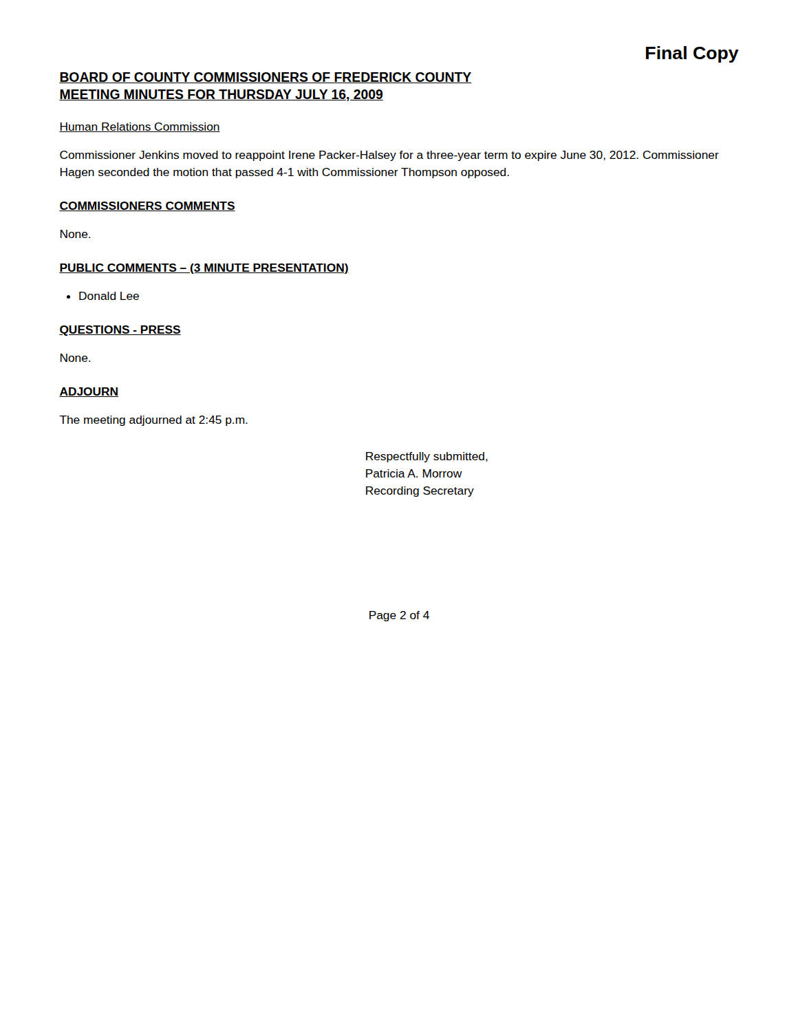Final Copy
BOARD OF COUNTY COMMISSIONERS OF FREDERICK COUNTY
MEETING MINUTES FOR THURSDAY JULY 16, 2009
Human Relations Commission
Commissioner Jenkins moved to reappoint Irene Packer-Halsey for a three-year term to expire June 30, 2012. Commissioner Hagen seconded the motion that passed 4-1 with Commissioner Thompson opposed.
COMMISSIONERS COMMENTS
None.
PUBLIC COMMENTS – (3 MINUTE PRESENTATION)
Donald Lee
QUESTIONS - PRESS
None.
ADJOURN
The meeting adjourned at 2:45 p.m.
Respectfully submitted,
Patricia A. Morrow
Recording Secretary
Page 2 of 4